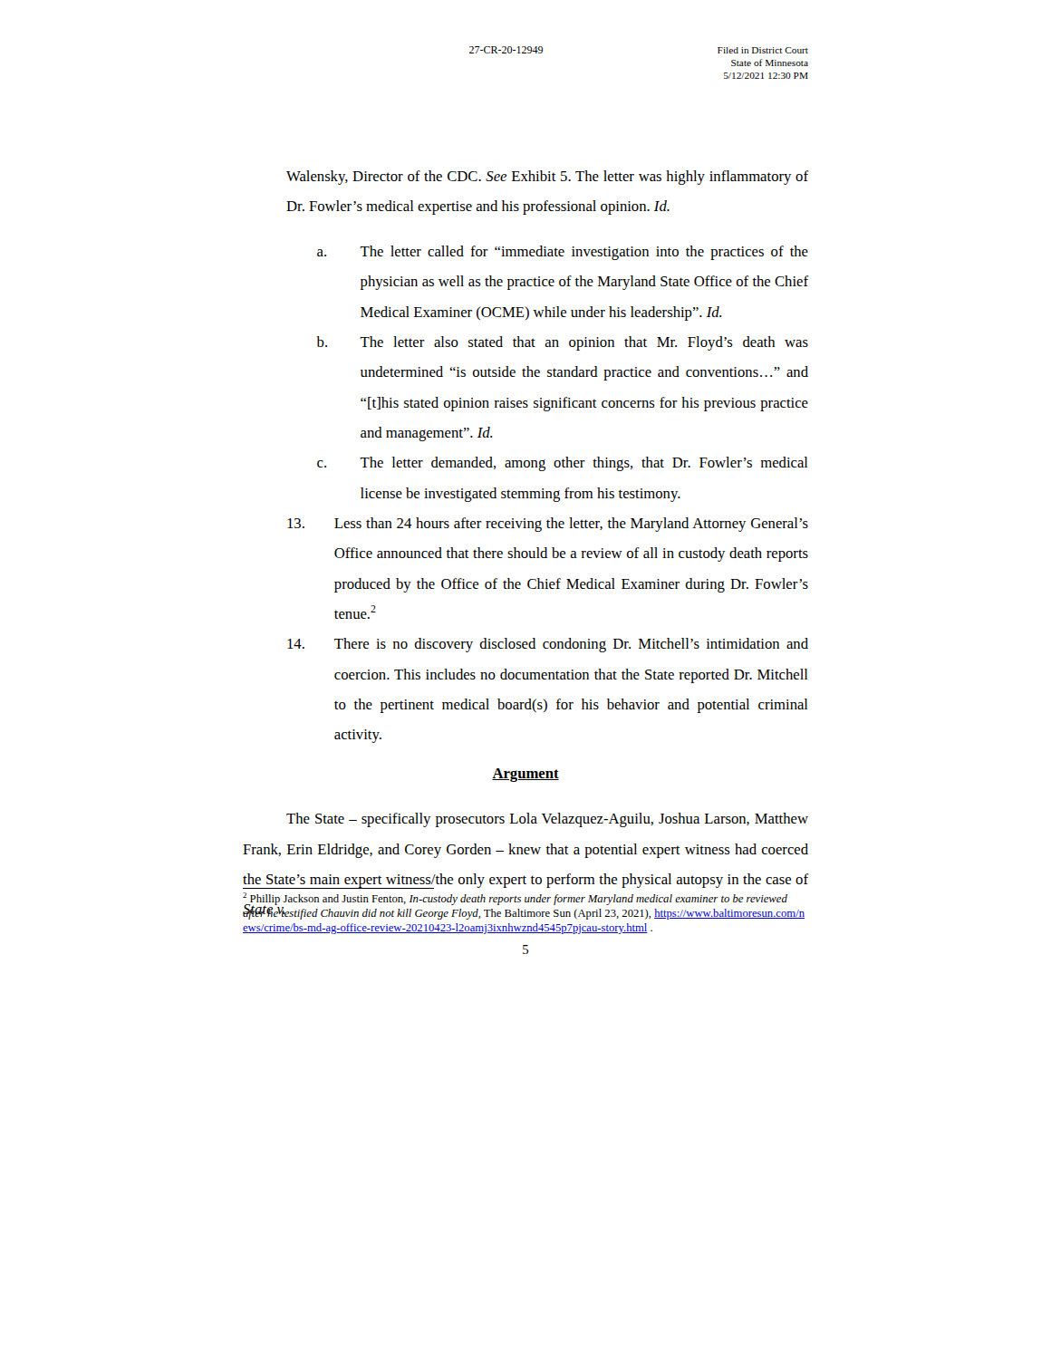27-CR-20-12949
Filed in District Court
State of Minnesota
5/12/2021 12:30 PM
Walensky, Director of the CDC. See Exhibit 5. The letter was highly inflammatory of Dr. Fowler’s medical expertise and his professional opinion. Id.
a. The letter called for “immediate investigation into the practices of the physician as well as the practice of the Maryland State Office of the Chief Medical Examiner (OCME) while under his leadership”. Id.
b. The letter also stated that an opinion that Mr. Floyd’s death was undetermined “is outside the standard practice and conventions…” and “[t]his stated opinion raises significant concerns for his previous practice and management”. Id.
c. The letter demanded, among other things, that Dr. Fowler’s medical license be investigated stemming from his testimony.
13. Less than 24 hours after receiving the letter, the Maryland Attorney General’s Office announced that there should be a review of all in custody death reports produced by the Office of the Chief Medical Examiner during Dr. Fowler’s tenue.2
14. There is no discovery disclosed condoning Dr. Mitchell’s intimidation and coercion. This includes no documentation that the State reported Dr. Mitchell to the pertinent medical board(s) for his behavior and potential criminal activity.
Argument
The State – specifically prosecutors Lola Velazquez-Aguilu, Joshua Larson, Matthew Frank, Erin Eldridge, and Corey Gorden – knew that a potential expert witness had coerced the State’s main expert witness/the only expert to perform the physical autopsy in the case of State v.
2 Phillip Jackson and Justin Fenton, In-custody death reports under former Maryland medical examiner to be reviewed after he testified Chauvin did not kill George Floyd, The Baltimore Sun (April 23, 2021), https://www.baltimoresun.com/news/crime/bs-md-ag-office-review-20210423-l2oamj3ixnhwznd4545p7pjcau-story.html .
5